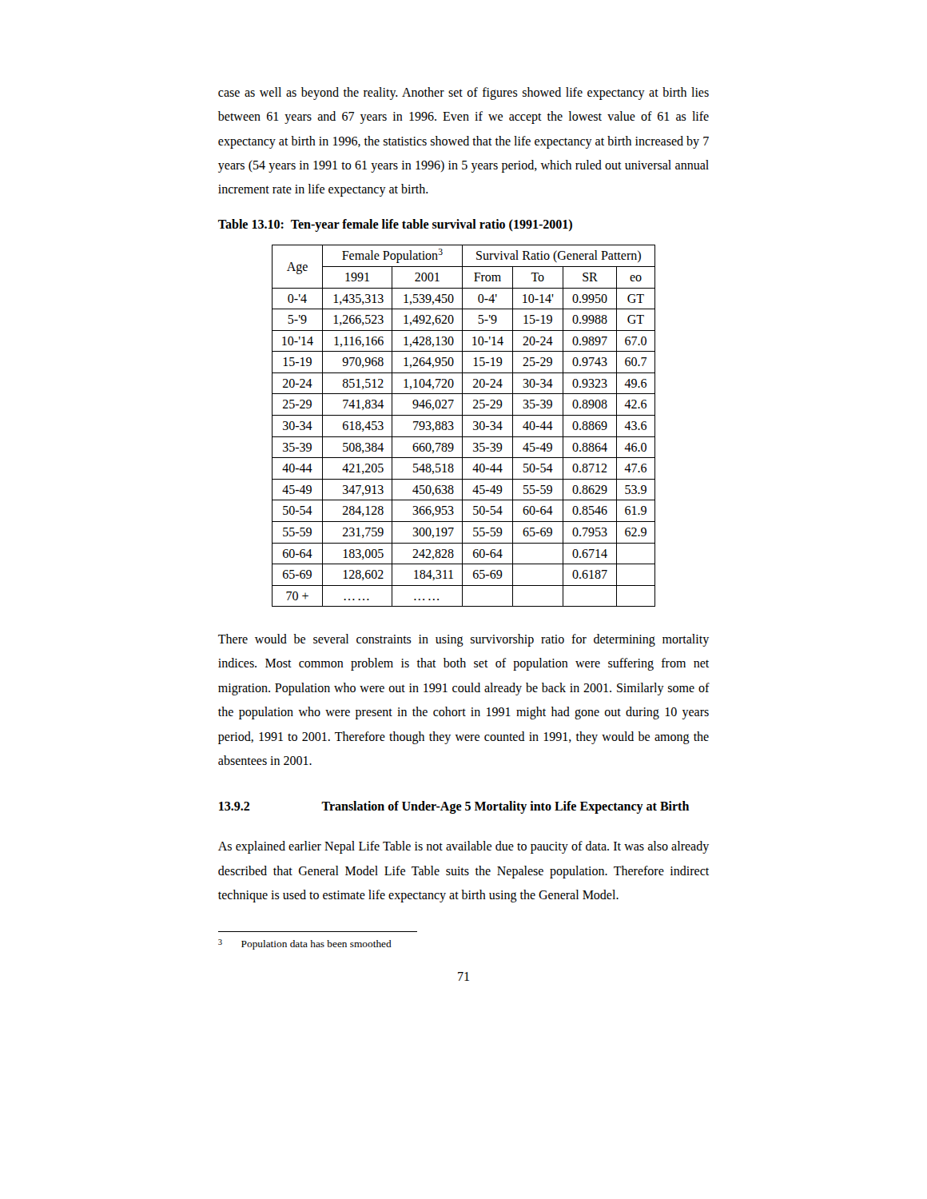case as well as beyond the reality. Another set of figures showed life expectancy at birth lies between 61 years and 67 years in 1996. Even if we accept the lowest value of 61 as life expectancy at birth in 1996, the statistics showed that the life expectancy at birth increased by 7 years (54 years in 1991 to 61 years in 1996) in 5 years period, which ruled out universal annual increment rate in life expectancy at birth.
Table 13.10: Ten-year female life table survival ratio (1991-2001)
| Age | Female Population 3 | Survival Ratio (General Pattern) |
| --- | --- | --- |
| 1991 | 2001 | From | To | SR | eo |
| 0-'4 | 1,435,313 | 1,539,450 | 0-4' | 10-14' | 0.9950 | GT |
| 5-'9 | 1,266,523 | 1,492,620 | 5-'9 | 15-19 | 0.9988 | GT |
| 10-'14 | 1,116,166 | 1,428,130 | 10-'14 | 20-24 | 0.9897 | 67.0 |
| 15-19 | 970,968 | 1,264,950 | 15-19 | 25-29 | 0.9743 | 60.7 |
| 20-24 | 851,512 | 1,104,720 | 20-24 | 30-34 | 0.9323 | 49.6 |
| 25-29 | 741,834 | 946,027 | 25-29 | 35-39 | 0.8908 | 42.6 |
| 30-34 | 618,453 | 793,883 | 30-34 | 40-44 | 0.8869 | 43.6 |
| 35-39 | 508,384 | 660,789 | 35-39 | 45-49 | 0.8864 | 46.0 |
| 40-44 | 421,205 | 548,518 | 40-44 | 50-54 | 0.8712 | 47.6 |
| 45-49 | 347,913 | 450,638 | 45-49 | 55-59 | 0.8629 | 53.9 |
| 50-54 | 284,128 | 366,953 | 50-54 | 60-64 | 0.8546 | 61.9 |
| 55-59 | 231,759 | 300,197 | 55-59 | 65-69 | 0.7953 | 62.9 |
| 60-64 | 183,005 | 242,828 | 60-64 | | 0.6714 | |
| 65-69 | 128,602 | 184,311 | 65-69 | | 0.6187 | |
| 70 + | …… | …… | | | | |
There would be several constraints in using survivorship ratio for determining mortality indices. Most common problem is that both set of population were suffering from net migration. Population who were out in 1991 could already be back in 2001. Similarly some of the population who were present in the cohort in 1991 might had gone out during 10 years period, 1991 to 2001. Therefore though they were counted in 1991, they would be among the absentees in 2001.
13.9.2 Translation of Under-Age 5 Mortality into Life Expectancy at Birth
As explained earlier Nepal Life Table is not available due to paucity of data. It was also already described that General Model Life Table suits the Nepalese population. Therefore indirect technique is used to estimate life expectancy at birth using the General Model.
3 Population data has been smoothed
71